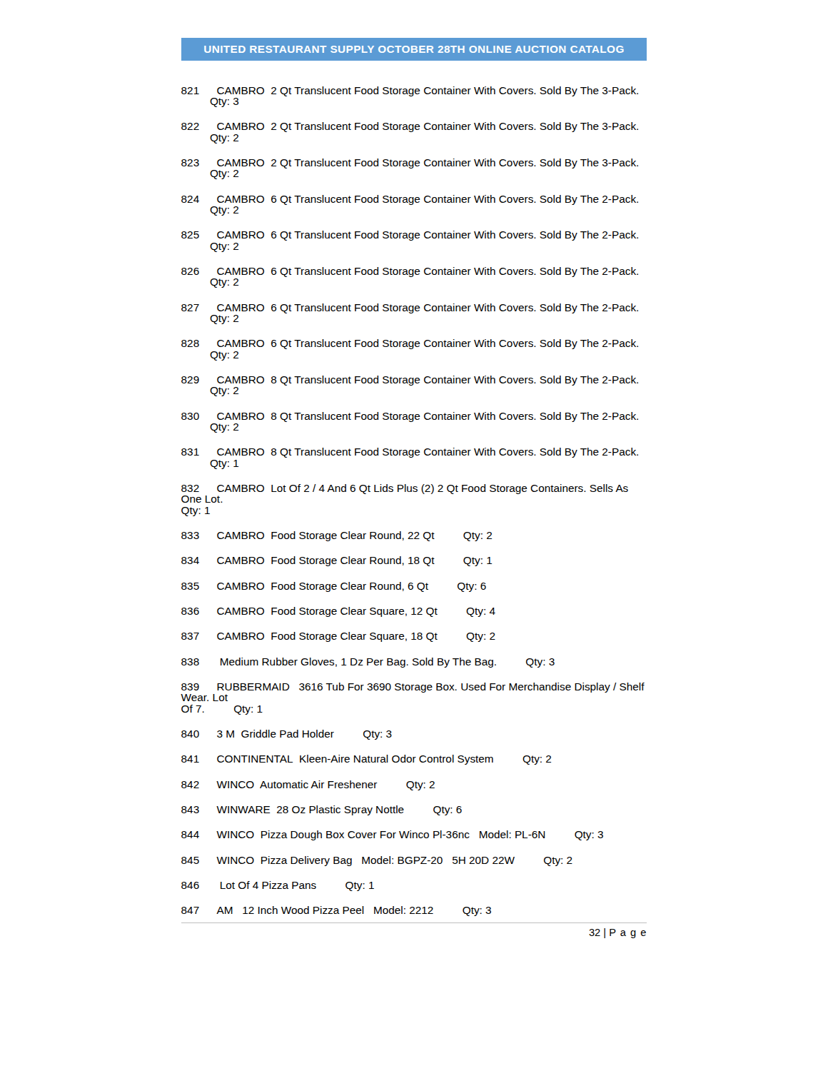UNITED RESTAURANT SUPPLY OCTOBER 28TH ONLINE AUCTION CATALOG
821 CAMBRO 2 Qt Translucent Food Storage Container With Covers. Sold By The 3-Pack.Qty: 3
822 CAMBRO 2 Qt Translucent Food Storage Container With Covers. Sold By The 3-Pack.Qty: 2
823 CAMBRO 2 Qt Translucent Food Storage Container With Covers. Sold By The 3-Pack.Qty: 2
824 CAMBRO 6 Qt Translucent Food Storage Container With Covers. Sold By The 2-Pack.Qty: 2
825 CAMBRO 6 Qt Translucent Food Storage Container With Covers. Sold By The 2-Pack.Qty: 2
826 CAMBRO 6 Qt Translucent Food Storage Container With Covers. Sold By The 2-Pack.Qty: 2
827 CAMBRO 6 Qt Translucent Food Storage Container With Covers. Sold By The 2-Pack.Qty: 2
828 CAMBRO 6 Qt Translucent Food Storage Container With Covers. Sold By The 2-Pack.Qty: 2
829 CAMBRO 8 Qt Translucent Food Storage Container With Covers. Sold By The 2-Pack.Qty: 2
830 CAMBRO 8 Qt Translucent Food Storage Container With Covers. Sold By The 2-Pack.Qty: 2
831 CAMBRO 8 Qt Translucent Food Storage Container With Covers. Sold By The 2-Pack.Qty: 1
832 CAMBRO Lot Of 2 / 4 And 6 Qt Lids Plus (2) 2 Qt Food Storage Containers. Sells As One Lot.
Qty: 1
833 CAMBRO Food Storage Clear Round, 22 QtQty: 2
834 CAMBRO Food Storage Clear Round, 18 QtQty: 1
835 CAMBRO Food Storage Clear Round, 6 QtQty: 6
836 CAMBRO Food Storage Clear Square, 12 QtQty: 4
837 CAMBRO Food Storage Clear Square, 18 QtQty: 2
838 Medium Rubber Gloves, 1 Dz Per Bag. Sold By The Bag.Qty: 3
839 RUBBERMAID 3616 Tub For 3690 Storage Box. Used For Merchandise Display / Shelf Wear. Lot
Of 7.Qty: 1
8403 M Griddle Pad HolderQty: 3
841 CONTINENTAL Kleen-Aire Natural Odor Control SystemQty: 2
842 WINCO Automatic Air FreshenerQty: 2
843 WINWARE 28 Oz Plastic Spray NottleQty: 6
844 WINCO Pizza Dough Box Cover For Winco Pl-36nc Model: PL-6NQty: 3
845 WINCO Pizza Delivery Bag Model: BGPZ-20 5H 20D 22WQty: 2
846 Lot Of 4 Pizza PansQty: 1
847 AM 12 Inch Wood Pizza Peel Model: 2212Qty: 3
32 | P a g e